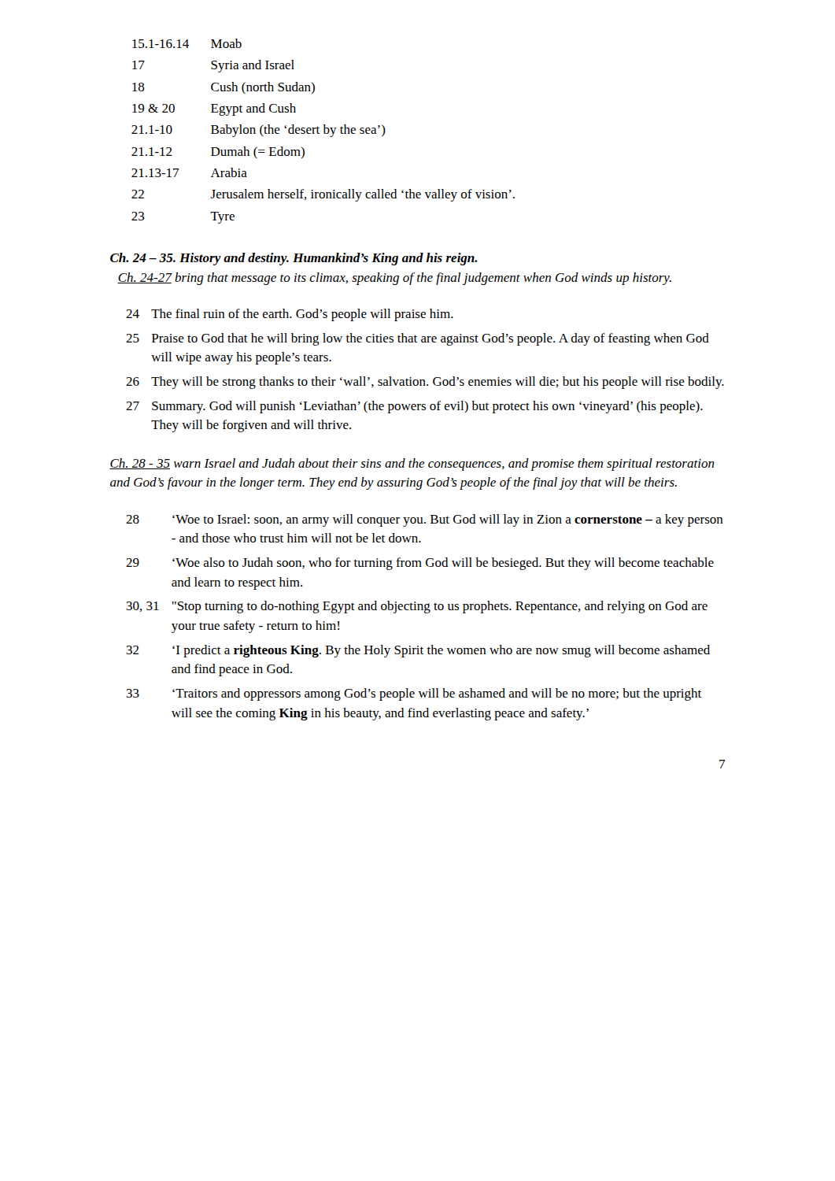| 15.1-16.14 | Moab |
| 17 | Syria and Israel |
| 18 | Cush (north Sudan) |
| 19 & 20 | Egypt and Cush |
| 21.1-10 | Babylon (the ‘desert by the sea’) |
| 21.1-12 | Dumah (= Edom) |
| 21.13-17 | Arabia |
| 22 | Jerusalem herself, ironically called ‘the valley of vision’. |
| 23 | Tyre |
Ch. 24 – 35. History and destiny. Humankind’s King and his reign.
Ch. 24-27 bring that message to its climax, speaking of the final judgement when God winds up history.
| 24 | The final ruin of the earth. God’s people will praise him. |
| 25 | Praise to God that he will bring low the cities that are against God’s people. A day of feasting when God will wipe away his people’s tears. |
| 26 | They will be strong thanks to their ‘wall’, salvation. God’s enemies will die; but his people will rise bodily. |
| 27 | Summary. God will punish ‘Leviathan’ (the powers of evil) but protect his own ‘vineyard’ (his people). They will be forgiven and will thrive. |
Ch. 28 - 35 warn Israel and Judah about their sins and the consequences, and promise them spiritual restoration and God’s favour in the longer term. They end by assuring God’s people of the final joy that will be theirs.
| 28 | ‘Woe to Israel: soon, an army will conquer you. But God will lay in Zion a cornerstone – a key person - and those who trust him will not be let down. |
| 29 | ‘Woe also to Judah soon, who for turning from God will be besieged. But they will become teachable and learn to respect him. |
| 30, 31 | "Stop turning to do-nothing Egypt and objecting to us prophets. Repentance, and relying on God are your true safety - return to him! |
| 32 | ‘I predict a righteous King . By the Holy Spirit the women who are now smug will become ashamed and find peace in God. |
| 33 | ‘Traitors and oppressors among God’s people will be ashamed and will be no more; but the upright will see the coming King in his beauty, and find everlasting peace and safety.’ |
7